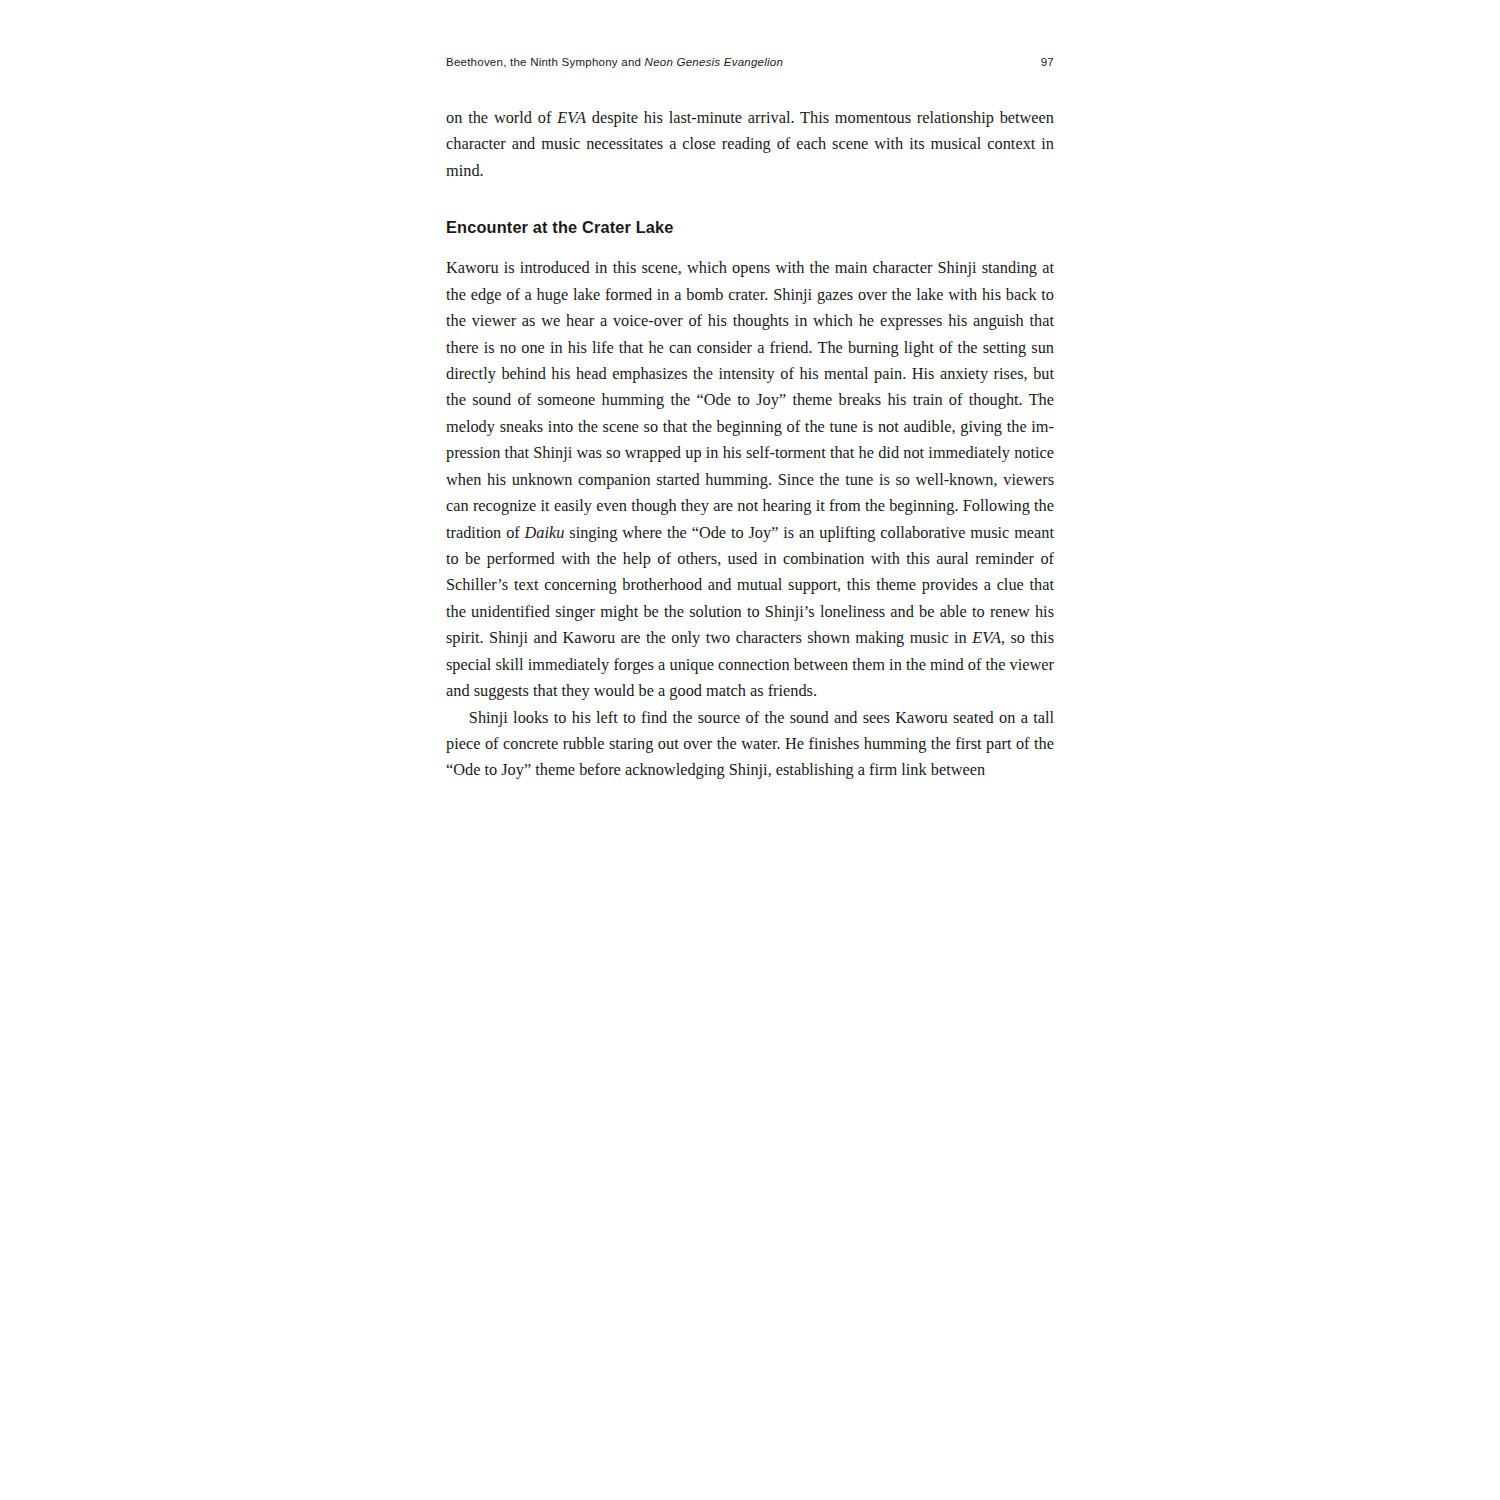Beethoven, the Ninth Symphony and Neon Genesis Evangelion 97
on the world of EVA despite his last-minute arrival. This momentous relationship between character and music necessitates a close reading of each scene with its musical context in mind.
Encounter at the Crater Lake
Kaworu is introduced in this scene, which opens with the main character Shinji standing at the edge of a huge lake formed in a bomb crater. Shinji gazes over the lake with his back to the viewer as we hear a voice-over of his thoughts in which he expresses his anguish that there is no one in his life that he can consider a friend. The burning light of the setting sun directly behind his head emphasizes the intensity of his mental pain. His anxiety rises, but the sound of someone humming the “Ode to Joy” theme breaks his train of thought. The melody sneaks into the scene so that the beginning of the tune is not audible, giving the impression that Shinji was so wrapped up in his self-torment that he did not immediately notice when his unknown companion started humming. Since the tune is so well-known, viewers can recognize it easily even though they are not hearing it from the beginning. Following the tradition of Daiku singing where the “Ode to Joy” is an uplifting collaborative music meant to be performed with the help of others, used in combination with this aural reminder of Schiller’s text concerning brotherhood and mutual support, this theme provides a clue that the unidentified singer might be the solution to Shinji’s loneliness and be able to renew his spirit. Shinji and Kaworu are the only two characters shown making music in EVA, so this special skill immediately forges a unique connection between them in the mind of the viewer and suggests that they would be a good match as friends.
Shinji looks to his left to find the source of the sound and sees Kaworu seated on a tall piece of concrete rubble staring out over the water. He finishes humming the first part of the “Ode to Joy” theme before acknowledging Shinji, establishing a firm link between